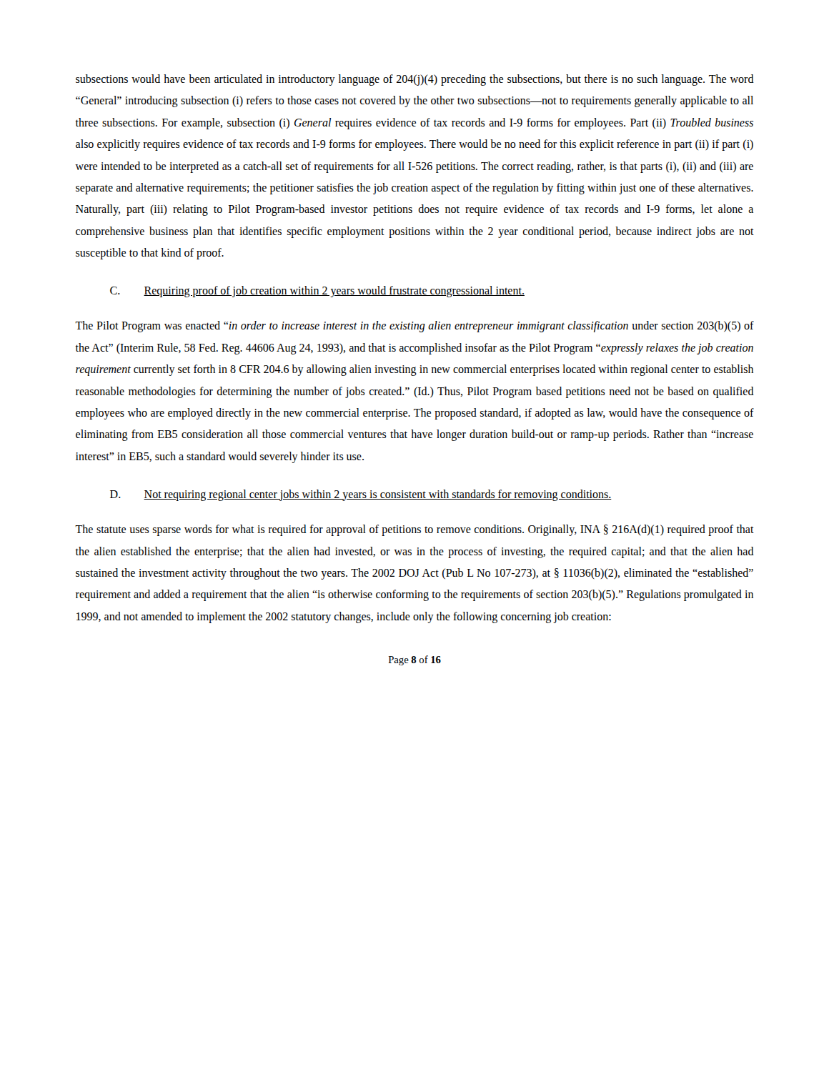subsections would have been articulated in introductory language of 204(j)(4) preceding the subsections, but there is no such language. The word “General” introducing subsection (i) refers to those cases not covered by the other two subsections—not to requirements generally applicable to all three subsections. For example, subsection (i) General requires evidence of tax records and I-9 forms for employees. Part (ii) Troubled business also explicitly requires evidence of tax records and I-9 forms for employees. There would be no need for this explicit reference in part (ii) if part (i) were intended to be interpreted as a catch-all set of requirements for all I-526 petitions. The correct reading, rather, is that parts (i), (ii) and (iii) are separate and alternative requirements; the petitioner satisfies the job creation aspect of the regulation by fitting within just one of these alternatives. Naturally, part (iii) relating to Pilot Program-based investor petitions does not require evidence of tax records and I-9 forms, let alone a comprehensive business plan that identifies specific employment positions within the 2 year conditional period, because indirect jobs are not susceptible to that kind of proof.
C. Requiring proof of job creation within 2 years would frustrate congressional intent.
The Pilot Program was enacted “in order to increase interest in the existing alien entrepreneur immigrant classification under section 203(b)(5) of the Act” (Interim Rule, 58 Fed. Reg. 44606 Aug 24, 1993), and that is accomplished insofar as the Pilot Program “expressly relaxes the job creation requirement currently set forth in 8 CFR 204.6 by allowing alien investing in new commercial enterprises located within regional center to establish reasonable methodologies for determining the number of jobs created.” (Id.) Thus, Pilot Program based petitions need not be based on qualified employees who are employed directly in the new commercial enterprise. The proposed standard, if adopted as law, would have the consequence of eliminating from EB5 consideration all those commercial ventures that have longer duration build-out or ramp-up periods. Rather than “increase interest” in EB5, such a standard would severely hinder its use.
D. Not requiring regional center jobs within 2 years is consistent with standards for removing conditions.
The statute uses sparse words for what is required for approval of petitions to remove conditions. Originally, INA § 216A(d)(1) required proof that the alien established the enterprise; that the alien had invested, or was in the process of investing, the required capital; and that the alien had sustained the investment activity throughout the two years. The 2002 DOJ Act (Pub L No 107-273), at § 11036(b)(2), eliminated the “established” requirement and added a requirement that the alien “is otherwise conforming to the requirements of section 203(b)(5).” Regulations promulgated in 1999, and not amended to implement the 2002 statutory changes, include only the following concerning job creation:
Page 8 of 16